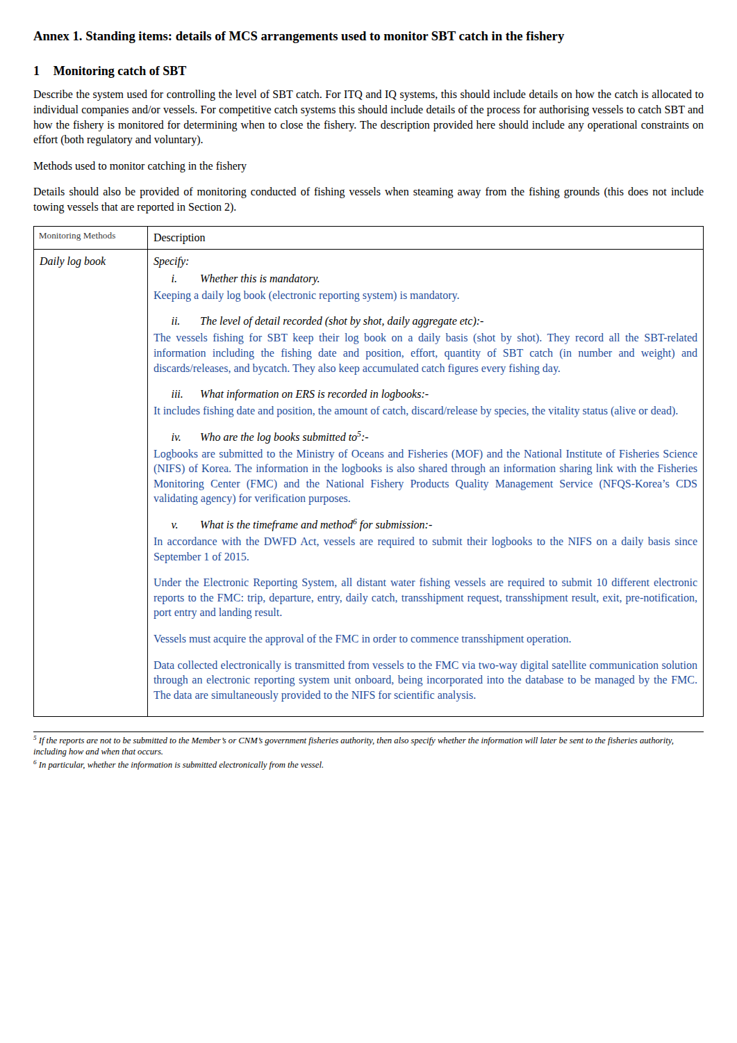Annex 1. Standing items: details of MCS arrangements used to monitor SBT catch in the fishery
1 Monitoring catch of SBT
Describe the system used for controlling the level of SBT catch. For ITQ and IQ systems, this should include details on how the catch is allocated to individual companies and/or vessels. For competitive catch systems this should include details of the process for authorising vessels to catch SBT and how the fishery is monitored for determining when to close the fishery. The description provided here should include any operational constraints on effort (both regulatory and voluntary).
Methods used to monitor catching in the fishery
Details should also be provided of monitoring conducted of fishing vessels when steaming away from the fishing grounds (this does not include towing vessels that are reported in Section 2).
| Monitoring Methods | Description |
| --- | --- |
| Daily log book | Specify: i. Whether this is mandatory. Keeping a daily log book (electronic reporting system) is mandatory. ii. The level of detail recorded (shot by shot, daily aggregate etc):- The vessels fishing for SBT keep their log book on a daily basis (shot by shot). They record all the SBT-related information including the fishing date and position, effort, quantity of SBT catch (in number and weight) and discards/releases, and bycatch. They also keep accumulated catch figures every fishing day. iii. What information on ERS is recorded in logbooks:- It includes fishing date and position, the amount of catch, discard/release by species, the vitality status (alive or dead). iv. Who are the log books submitted to 5 :- Logbooks are submitted to the Ministry of Oceans and Fisheries (MOF) and the National Institute of Fisheries Science (NIFS) of Korea. The information in the logbooks is also shared through an information sharing link with the Fisheries Monitoring Center (FMC) and the National Fishery Products Quality Management Service (NFQS-Korea’s CDS validating agency) for verification purposes. v. What is the timeframe and method 6 for submission:- In accordance with the DWFD Act, vessels are required to submit their logbooks to the NIFS on a daily basis since September 1 of 2015. Under the Electronic Reporting System, all distant water fishing vessels are required to submit 10 different electronic reports to the FMC: trip, departure, entry, daily catch, transshipment request, transshipment result, exit, pre-notification, port entry and landing result. Vessels must acquire the approval of the FMC in order to commence transshipment operation. Data collected electronically is transmitted from vessels to the FMC via two-way digital satellite communication solution through an electronic reporting system unit onboard, being incorporated into the database to be managed by the FMC. The data are simultaneously provided to the NIFS for scientific analysis. |
5 If the reports are not to be submitted to the Member’s or CNM’s government fisheries authority, then also specify whether the information will later be sent to the fisheries authority, including how and when that occurs.
6 In particular, whether the information is submitted electronically from the vessel.